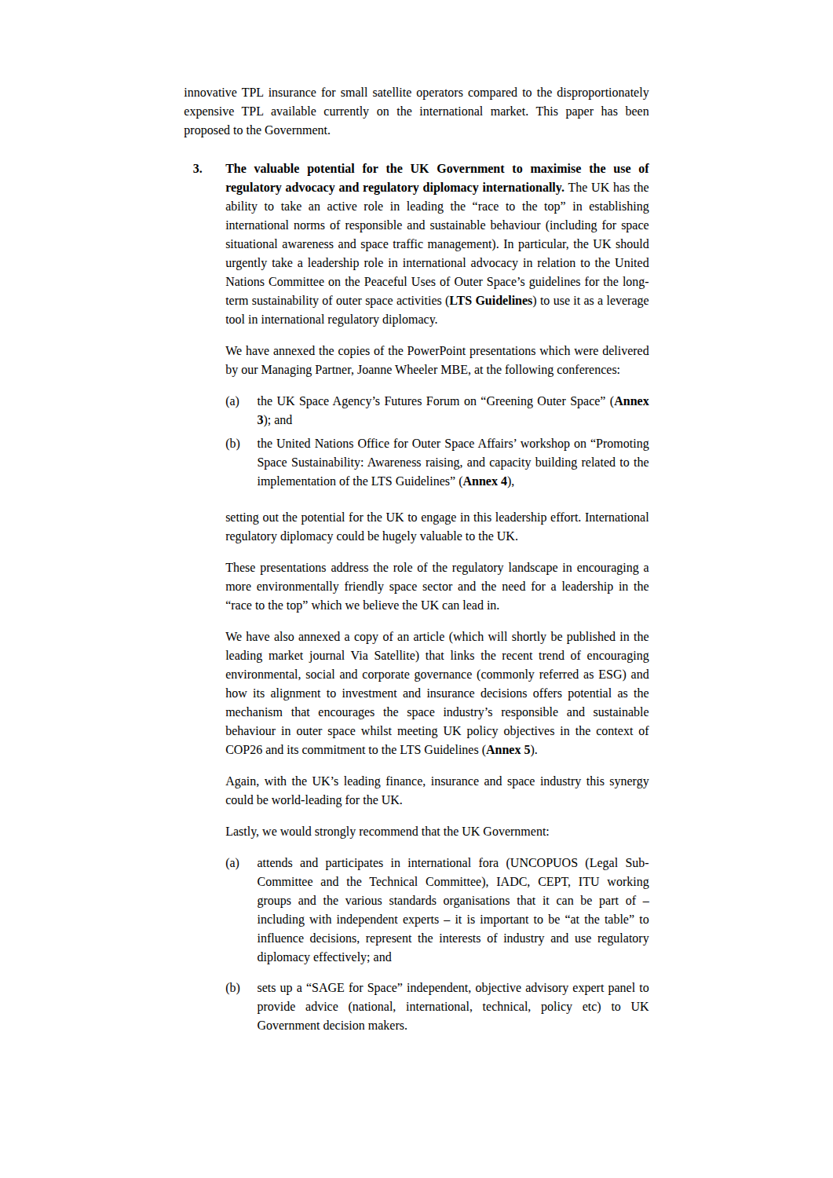innovative TPL insurance for small satellite operators compared to the disproportionately expensive TPL available currently on the international market. This paper has been proposed to the Government.
3.
The valuable potential for the UK Government to maximise the use of regulatory advocacy and regulatory diplomacy internationally. The UK has the ability to take an active role in leading the “race to the top” in establishing international norms of responsible and sustainable behaviour (including for space situational awareness and space traffic management). In particular, the UK should urgently take a leadership role in international advocacy in relation to the United Nations Committee on the Peaceful Uses of Outer Space’s guidelines for the long-term sustainability of outer space activities (LTS Guidelines) to use it as a leverage tool in international regulatory diplomacy.
We have annexed the copies of the PowerPoint presentations which were delivered by our Managing Partner, Joanne Wheeler MBE, at the following conferences:
(a) the UK Space Agency’s Futures Forum on “Greening Outer Space” (Annex 3); and
(b) the United Nations Office for Outer Space Affairs’ workshop on “Promoting Space Sustainability: Awareness raising, and capacity building related to the implementation of the LTS Guidelines” (Annex 4),
setting out the potential for the UK to engage in this leadership effort. International regulatory diplomacy could be hugely valuable to the UK.
These presentations address the role of the regulatory landscape in encouraging a more environmentally friendly space sector and the need for a leadership in the “race to the top” which we believe the UK can lead in.
We have also annexed a copy of an article (which will shortly be published in the leading market journal Via Satellite) that links the recent trend of encouraging environmental, social and corporate governance (commonly referred as ESG) and how its alignment to investment and insurance decisions offers potential as the mechanism that encourages the space industry’s responsible and sustainable behaviour in outer space whilst meeting UK policy objectives in the context of COP26 and its commitment to the LTS Guidelines (Annex 5).
Again, with the UK’s leading finance, insurance and space industry this synergy could be world-leading for the UK.
Lastly, we would strongly recommend that the UK Government:
(a) attends and participates in international fora (UNCOPUOS (Legal Sub-Committee and the Technical Committee), IADC, CEPT, ITU working groups and the various standards organisations that it can be part of – including with independent experts – it is important to be “at the table” to influence decisions, represent the interests of industry and use regulatory diplomacy effectively; and
(b) sets up a “SAGE for Space” independent, objective advisory expert panel to provide advice (national, international, technical, policy etc) to UK Government decision makers.